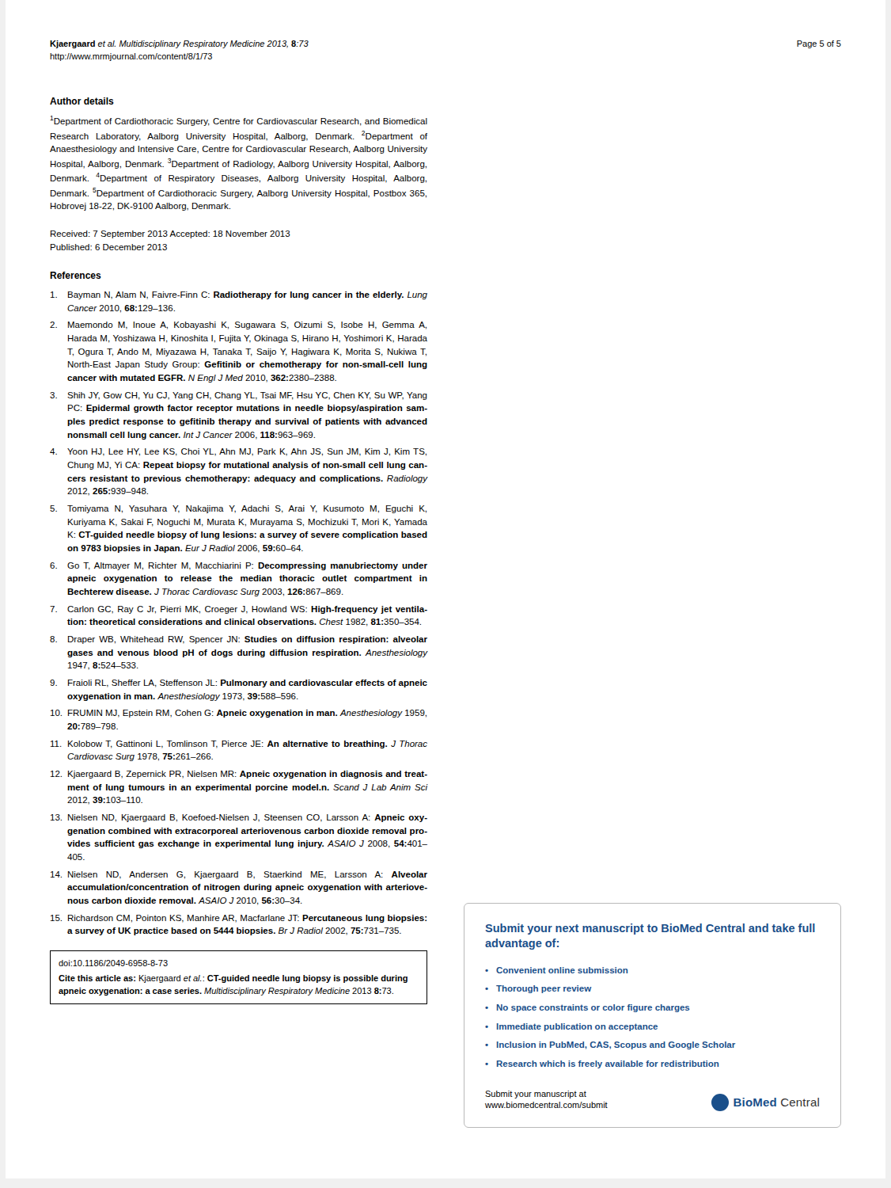Kjaergaard et al. Multidisciplinary Respiratory Medicine 2013, 8:73
http://www.mrmjournal.com/content/8/1/73
Page 5 of 5
Author details
1Department of Cardiothoracic Surgery, Centre for Cardiovascular Research, and Biomedical Research Laboratory, Aalborg University Hospital, Aalborg, Denmark. 2Department of Anaesthesiology and Intensive Care, Centre for Cardiovascular Research, Aalborg University Hospital, Aalborg, Denmark. 3Department of Radiology, Aalborg University Hospital, Aalborg, Denmark. 4Department of Respiratory Diseases, Aalborg University Hospital, Aalborg, Denmark. 5Department of Cardiothoracic Surgery, Aalborg University Hospital, Postbox 365, Hobrovej 18-22, DK-9100 Aalborg, Denmark.
Received: 7 September 2013 Accepted: 18 November 2013
Published: 6 December 2013
References
Bayman N, Alam N, Faivre-Finn C: Radiotherapy for lung cancer in the elderly. Lung Cancer 2010, 68: 129–136.
Maemondo M, Inoue A, Kobayashi K, Sugawara S, Oizumi S, Isobe H, Gemma A, Harada M, Yoshizawa H, Kinoshita I, Fujita Y, Okinaga S, Hirano H, Yoshimori K, Harada T, Ogura T, Ando M, Miyazawa H, Tanaka T, Saijo Y, Hagiwara K, Morita S, Nukiwa T, North-East Japan Study Group: Gefitinib or chemotherapy for non-small-cell lung cancer with mutated EGFR. N Engl J Med 2010, 362: 2380–2388.
Shih JY, Gow CH, Yu CJ, Yang CH, Chang YL, Tsai MF, Hsu YC, Chen KY, Su WP, Yang PC: Epidermal growth factor receptor mutations in needle biopsy/aspiration samples predict response to gefitinib therapy and survival of patients with advanced nonsmall cell lung cancer. Int J Cancer 2006, 118: 963–969.
Yoon HJ, Lee HY, Lee KS, Choi YL, Ahn MJ, Park K, Ahn JS, Sun JM, Kim J, Kim TS, Chung MJ, Yi CA: Repeat biopsy for mutational analysis of non-small cell lung cancers resistant to previous chemotherapy: adequacy and complications. Radiology 2012, 265: 939–948.
Tomiyama N, Yasuhara Y, Nakajima Y, Adachi S, Arai Y, Kusumoto M, Eguchi K, Kuriyama K, Sakai F, Noguchi M, Murata K, Murayama S, Mochizuki T, Mori K, Yamada K: CT-guided needle biopsy of lung lesions: a survey of severe complication based on 9783 biopsies in Japan. Eur J Radiol 2006, 59: 60–64.
Go T, Altmayer M, Richter M, Macchiarini P: Decompressing manubriectomy under apneic oxygenation to release the median thoracic outlet compartment in Bechterew disease. J Thorac Cardiovasc Surg 2003, 126: 867–869.
Carlon GC, Ray C Jr, Pierri MK, Croeger J, Howland WS: High-frequency jet ventilation: theoretical considerations and clinical observations. Chest 1982, 81: 350–354.
Draper WB, Whitehead RW, Spencer JN: Studies on diffusion respiration: alveolar gases and venous blood pH of dogs during diffusion respiration. Anesthesiology 1947, 8: 524–533.
Fraioli RL, Sheffer LA, Steffenson JL: Pulmonary and cardiovascular effects of apneic oxygenation in man. Anesthesiology 1973, 39: 588–596.
FRUMIN MJ, Epstein RM, Cohen G: Apneic oxygenation in man. Anesthesiology 1959, 20: 789–798.
Kolobow T, Gattinoni L, Tomlinson T, Pierce JE: An alternative to breathing. J Thorac Cardiovasc Surg 1978, 75: 261–266.
Kjaergaard B, Zepernick PR, Nielsen MR: Apneic oxygenation in diagnosis and treatment of lung tumours in an experimental porcine model.n. Scand J Lab Anim Sci 2012, 39: 103–110.
Nielsen ND, Kjaergaard B, Koefoed-Nielsen J, Steensen CO, Larsson A: Apneic oxygenation combined with extracorporeal arteriovenous carbon dioxide removal provides sufficient gas exchange in experimental lung injury. ASAIO J 2008, 54: 401–405.
Nielsen ND, Andersen G, Kjaergaard B, Staerkind ME, Larsson A: Alveolar accumulation/concentration of nitrogen during apneic oxygenation with arteriovenous carbon dioxide removal. ASAIO J 2010, 56: 30–34.
Richardson CM, Pointon KS, Manhire AR, Macfarlane JT: Percutaneous lung biopsies: a survey of UK practice based on 5444 biopsies. Br J Radiol 2002, 75: 731–735.
doi:10.1186/2049-6958-8-73
Cite this article as: Kjaergaard et al.: CT-guided needle lung biopsy is possible during apneic oxygenation: a case series. Multidisciplinary Respiratory Medicine 2013 8: 73.
Submit your next manuscript to BioMed Central and take full advantage of:
Convenient online submission
Thorough peer review
No space constraints or color figure charges
Immediate publication on acceptance
Inclusion in PubMed, CAS, Scopus and Google Scholar
Research which is freely available for redistribution
Submit your manuscript at
www.biomedcentral.com/submit
BioMed Central